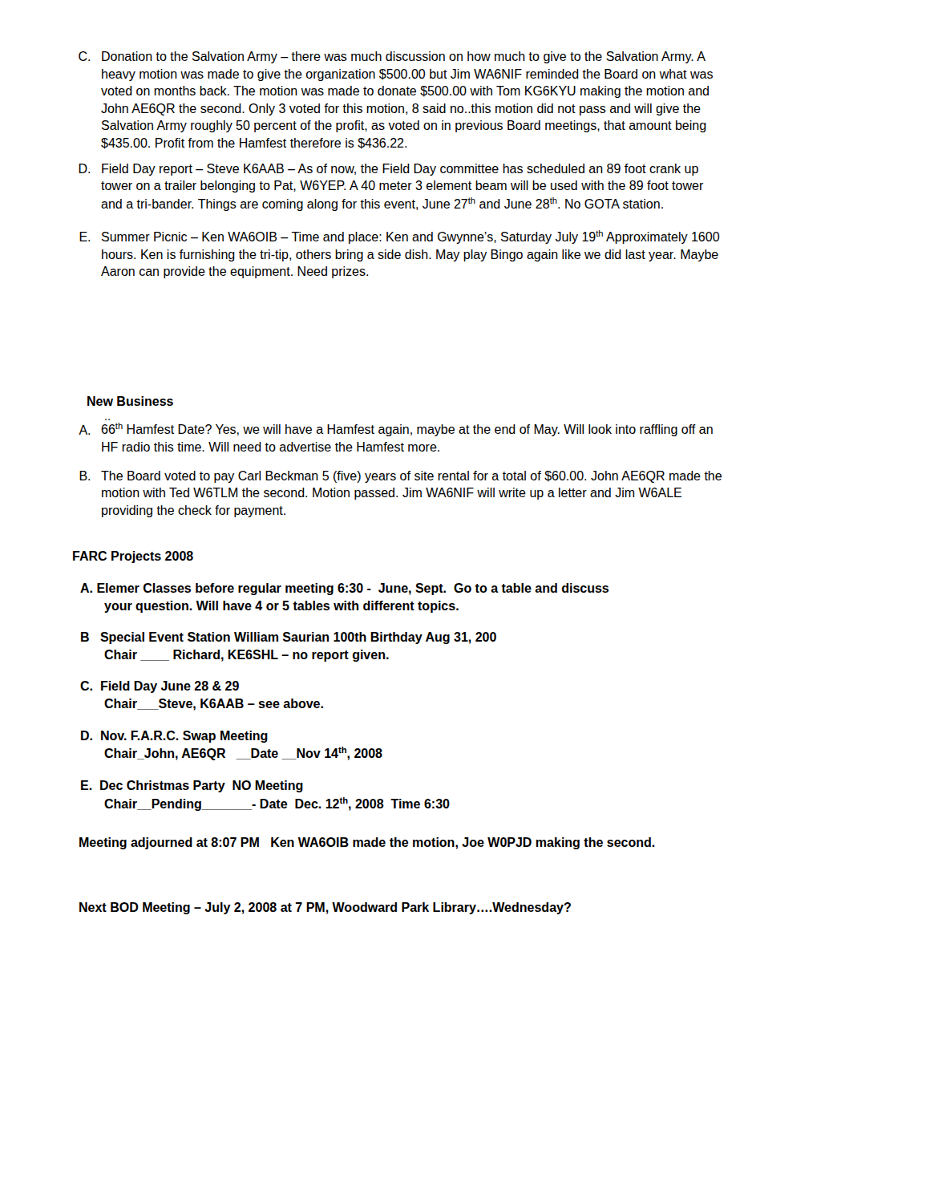Donation to the Salvation Army – there was much discussion on how much to give to the Salvation Army. A heavy motion was made to give the organization $500.00 but Jim WA6NIF reminded the Board on what was voted on months back. The motion was made to donate $500.00 with Tom KG6KYU making the motion and John AE6QR the second. Only 3 voted for this motion, 8 said no..this motion did not pass and will give the Salvation Army roughly 50 percent of the profit, as voted on in previous Board meetings, that amount being $435.00. Profit from the Hamfest therefore is $436.22.
Field Day report – Steve K6AAB – As of now, the Field Day committee has scheduled an 89 foot crank up tower on a trailer belonging to Pat, W6YEP. A 40 meter 3 element beam will be used with the 89 foot tower and a tri-bander. Things are coming along for this event, June 27th and June 28th. No GOTA station.
Summer Picnic – Ken WA6OIB – Time and place: Ken and Gwynne’s, Saturday July 19th Approximately 1600 hours. Ken is furnishing the tri-tip, others bring a side dish. May play Bingo again like we did last year. Maybe Aaron can provide the equipment. Need prizes.
New Business
..
66th Hamfest Date? Yes, we will have a Hamfest again, maybe at the end of May. Will look into raffling off an HF radio this time. Will need to advertise the Hamfest more.
The Board voted to pay Carl Beckman 5 (five) years of site rental for a total of $60.00. John AE6QR made the motion with Ted W6TLM the second. Motion passed. Jim WA6NIF will write up a letter and Jim W6ALE providing the check for payment.
FARC Projects 2008
A. Elemer Classes before regular meeting 6:30 - June, Sept. Go to a table and discussyour question. Will have 4 or 5 tables with different topics.
B Special Event Station William Saurian 100th Birthday Aug 31, 200Chair ____ Richard, KE6SHL – no report given.
C. Field Day June 28 & 29Chair___Steve, K6AAB – see above.
D. Nov. F.A.R.C. Swap MeetingChair_John, AE6QR __Date __Nov 14th, 2008
E. Dec Christmas Party NO MeetingChair__Pending_______- Date Dec. 12th, 2008 Time 6:30
Meeting adjourned at 8:07 PM Ken WA6OIB made the motion, Joe W0PJD making the second.
Next BOD Meeting – July 2, 2008 at 7 PM, Woodward Park Library….Wednesday?